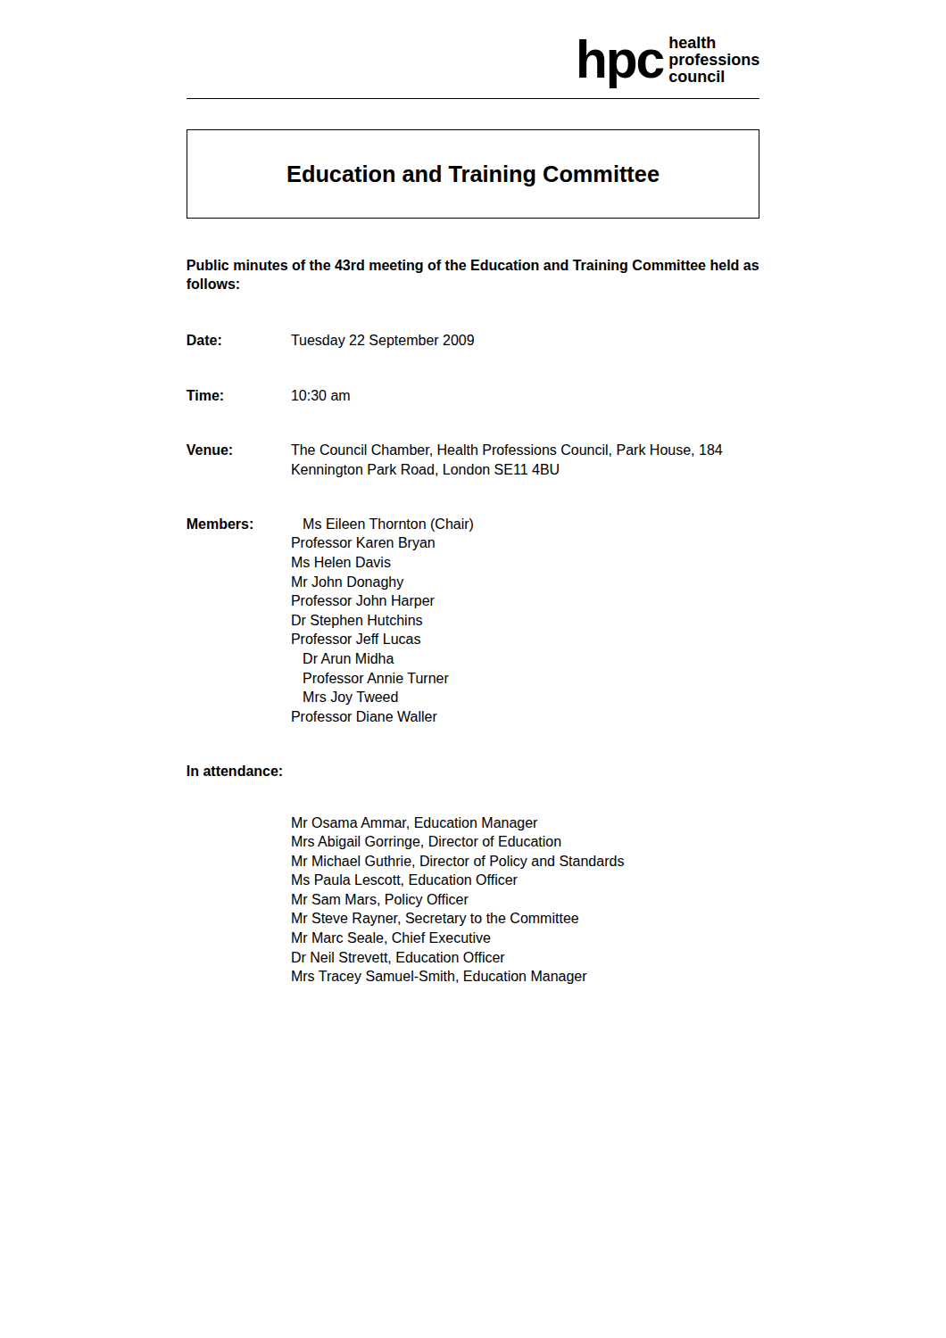hpc health
professions
council
Education and Training Committee
Public minutes of the 43rd meeting of the Education and Training Committee held as follows:
| Date: | Tuesday 22 September 2009 |
| Time: | 10:30 am |
| Venue: | The Council Chamber, Health Professions Council, Park House, 184 Kennington Park Road, London SE11 4BU |
| Members: | Ms Eileen Thornton (Chair) Professor Karen Bryan Ms Helen Davis Mr John Donaghy Professor John Harper Dr Stephen Hutchins Professor Jeff Lucas Dr Arun Midha Professor Annie Turner Mrs Joy Tweed Professor Diane Waller |
In attendance:
Mr Osama Ammar, Education Manager
Mrs Abigail Gorringe, Director of Education
Mr Michael Guthrie, Director of Policy and Standards
Ms Paula Lescott, Education Officer
Mr Sam Mars, Policy Officer
Mr Steve Rayner, Secretary to the Committee
Mr Marc Seale, Chief Executive
Dr Neil Strevett, Education Officer
Mrs Tracey Samuel-Smith, Education Manager